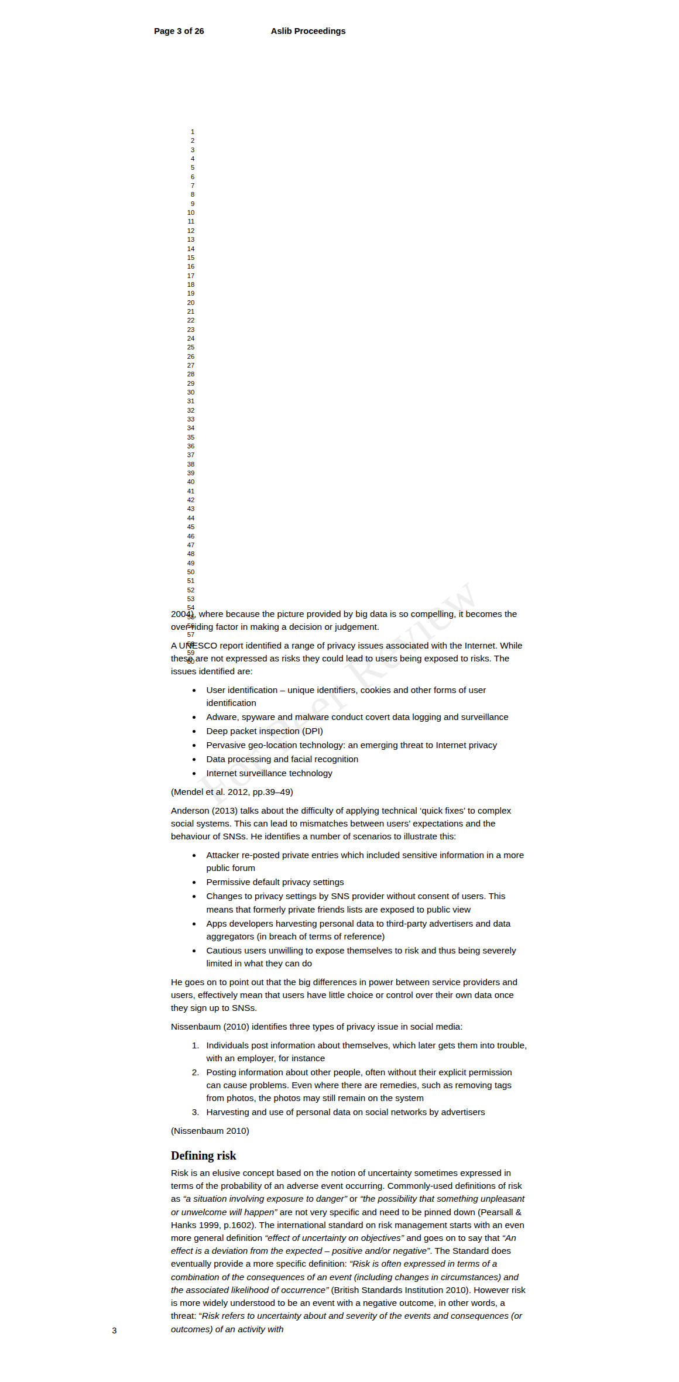For Peer Review
Page 3 of 26
Aslib Proceedings
1
2
3
4
5
6
7
8
9
10
11
12
13
14
15
16
17
18
19
20
21
22
23
24
25
26
27
28
29
30
31
32
33
34
35
36
37
38
39
40
41
42
43
44
45
46
47
48
49
50
51
52
53
54
55
56
57
58
59
60
2004), where because the picture provided by big data is so compelling, it becomes the over-riding factor in making a decision or judgement.
A UNESCO report identified a range of privacy issues associated with the Internet. While these are not expressed as risks they could lead to users being exposed to risks. The issues identified are:
User identification – unique identifiers, cookies and other forms of user identification
Adware, spyware and malware conduct covert data logging and surveillance
Deep packet inspection (DPI)
Pervasive geo-location technology: an emerging threat to Internet privacy
Data processing and facial recognition
Internet surveillance technology
(Mendel et al. 2012, pp.39–49)
Anderson (2013) talks about the difficulty of applying technical ‘quick fixes’ to complex social systems. This can lead to mismatches between users’ expectations and the behaviour of SNSs. He identifies a number of scenarios to illustrate this:
Attacker re-posted private entries which included sensitive information in a more public forum
Permissive default privacy settings
Changes to privacy settings by SNS provider without consent of users. This means that formerly private friends lists are exposed to public view
Apps developers harvesting personal data to third-party advertisers and data aggregators (in breach of terms of reference)
Cautious users unwilling to expose themselves to risk and thus being severely limited in what they can do
He goes on to point out that the big differences in power between service providers and users, effectively mean that users have little choice or control over their own data once they sign up to SNSs.
Nissenbaum (2010) identifies three types of privacy issue in social media:
Individuals post information about themselves, which later gets them into trouble, with an employer, for instance
Posting information about other people, often without their explicit permission can cause problems. Even where there are remedies, such as removing tags from photos, the photos may still remain on the system
Harvesting and use of personal data on social networks by advertisers
(Nissenbaum 2010)
Defining risk
Risk is an elusive concept based on the notion of uncertainty sometimes expressed in terms of the probability of an adverse event occurring. Commonly-used definitions of risk as “a situation involving exposure to danger” or “the possibility that something unpleasant or unwelcome will happen” are not very specific and need to be pinned down (Pearsall & Hanks 1999, p.1602). The international standard on risk management starts with an even more general definition “effect of uncertainty on objectives” and goes on to say that “An effect is a deviation from the expected – positive and/or negative”. The Standard does eventually provide a more specific definition: “Risk is often expressed in terms of a combination of the consequences of an event (including changes in circumstances) and the associated likelihood of occurrence” (British Standards Institution 2010). However risk is more widely understood to be an event with a negative outcome, in other words, a threat: “Risk refers to uncertainty about and severity of the events and consequences (or outcomes) of an activity with
3